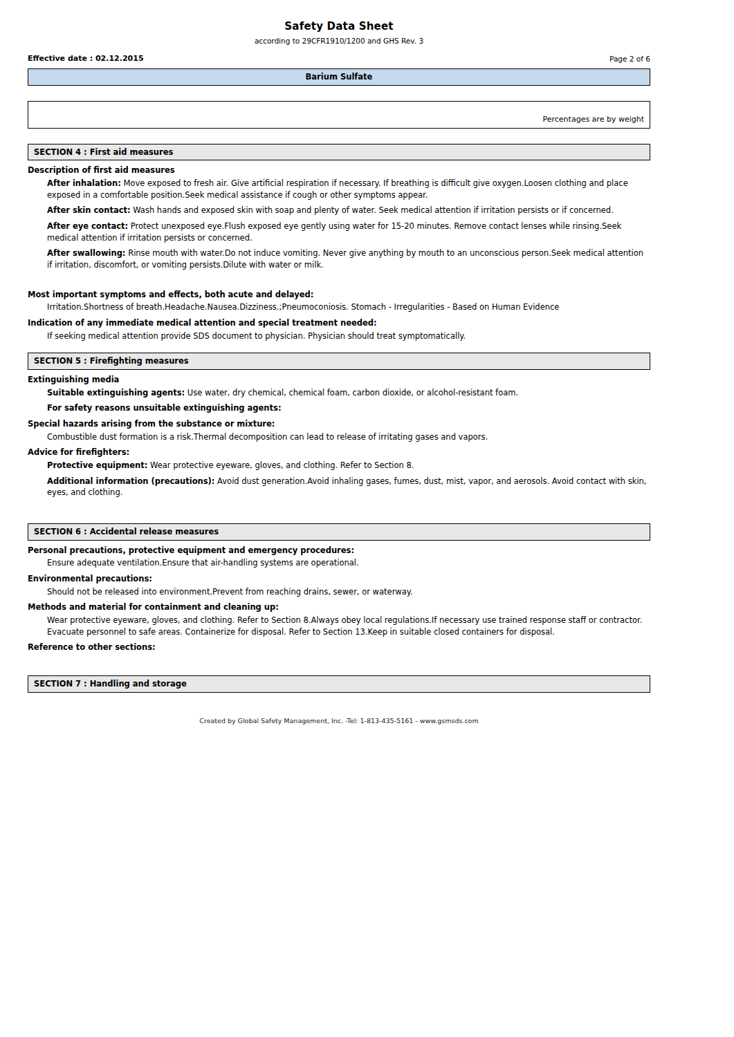Safety Data Sheet
according to 29CFR1910/1200 and GHS Rev. 3
Effective date : 02.12.2015 Page 2 of 6
Barium Sulfate
Percentages are by weight
SECTION 4 : First aid measures
Description of first aid measures
After inhalation: Move exposed to fresh air. Give artificial respiration if necessary. If breathing is difficult give oxygen.Loosen clothing and place exposed in a comfortable position.Seek medical assistance if cough or other symptoms appear.
After skin contact: Wash hands and exposed skin with soap and plenty of water. Seek medical attention if irritation persists or if concerned.
After eye contact: Protect unexposed eye.Flush exposed eye gently using water for 15-20 minutes. Remove contact lenses while rinsing.Seek medical attention if irritation persists or concerned.
After swallowing: Rinse mouth with water.Do not induce vomiting. Never give anything by mouth to an unconscious person.Seek medical attention if irritation, discomfort, or vomiting persists.Dilute with water or milk.
Most important symptoms and effects, both acute and delayed:
Irritation.Shortness of breath.Headache.Nausea.Dizziness.;Pneumoconiosis. Stomach - Irregularities - Based on Human Evidence
Indication of any immediate medical attention and special treatment needed:
If seeking medical attention provide SDS document to physician. Physician should treat symptomatically.
SECTION 5 : Firefighting measures
Extinguishing media
Suitable extinguishing agents: Use water, dry chemical, chemical foam, carbon dioxide, or alcohol-resistant foam.
For safety reasons unsuitable extinguishing agents:
Special hazards arising from the substance or mixture:
Combustible dust formation is a risk.Thermal decomposition can lead to release of irritating gases and vapors.
Advice for firefighters:
Protective equipment: Wear protective eyeware, gloves, and clothing. Refer to Section 8.
Additional information (precautions): Avoid dust generation.Avoid inhaling gases, fumes, dust, mist, vapor, and aerosols. Avoid contact with skin, eyes, and clothing.
SECTION 6 : Accidental release measures
Personal precautions, protective equipment and emergency procedures:
Ensure adequate ventilation.Ensure that air-handling systems are operational.
Environmental precautions:
Should not be released into environment.Prevent from reaching drains, sewer, or waterway.
Methods and material for containment and cleaning up:
Wear protective eyeware, gloves, and clothing. Refer to Section 8.Always obey local regulations.If necessary use trained response staff or contractor. Evacuate personnel to safe areas. Containerize for disposal. Refer to Section 13.Keep in suitable closed containers for disposal.
Reference to other sections:
SECTION 7 : Handling and storage
Created by Global Safety Management, Inc. -Tel: 1-813-435-5161 - www.gsmsds.com